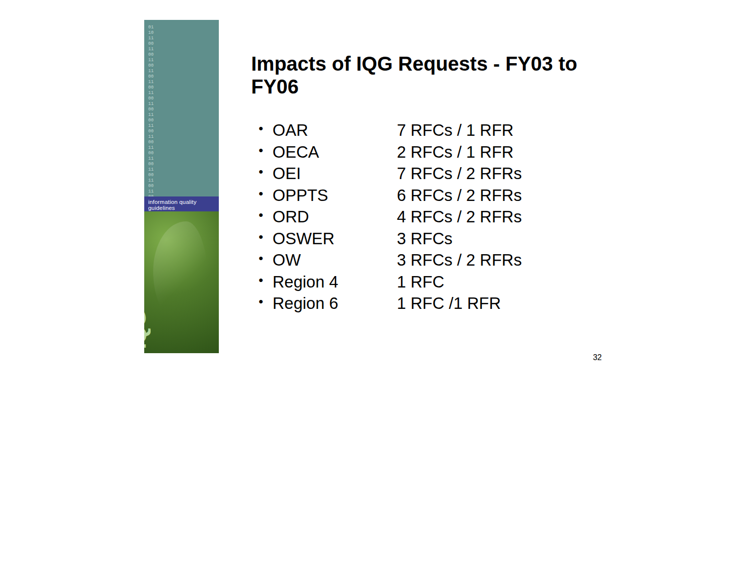0110110011001100110011001100110011001100110011001100110011001100110011001100
information quality guidelines
IQG
Impacts of IQG Requests - FY03 to FY06
OAR7 RFCs / 1 RFR
OECA2 RFCs / 1 RFR
OEI7 RFCs / 2 RFRs
OPPTS6 RFCs / 2 RFRs
ORD4 RFCs / 2 RFRs
OSWER3 RFCs
OW3 RFCs / 2 RFRs
Region 41 RFC
Region 61 RFC /1 RFR
32